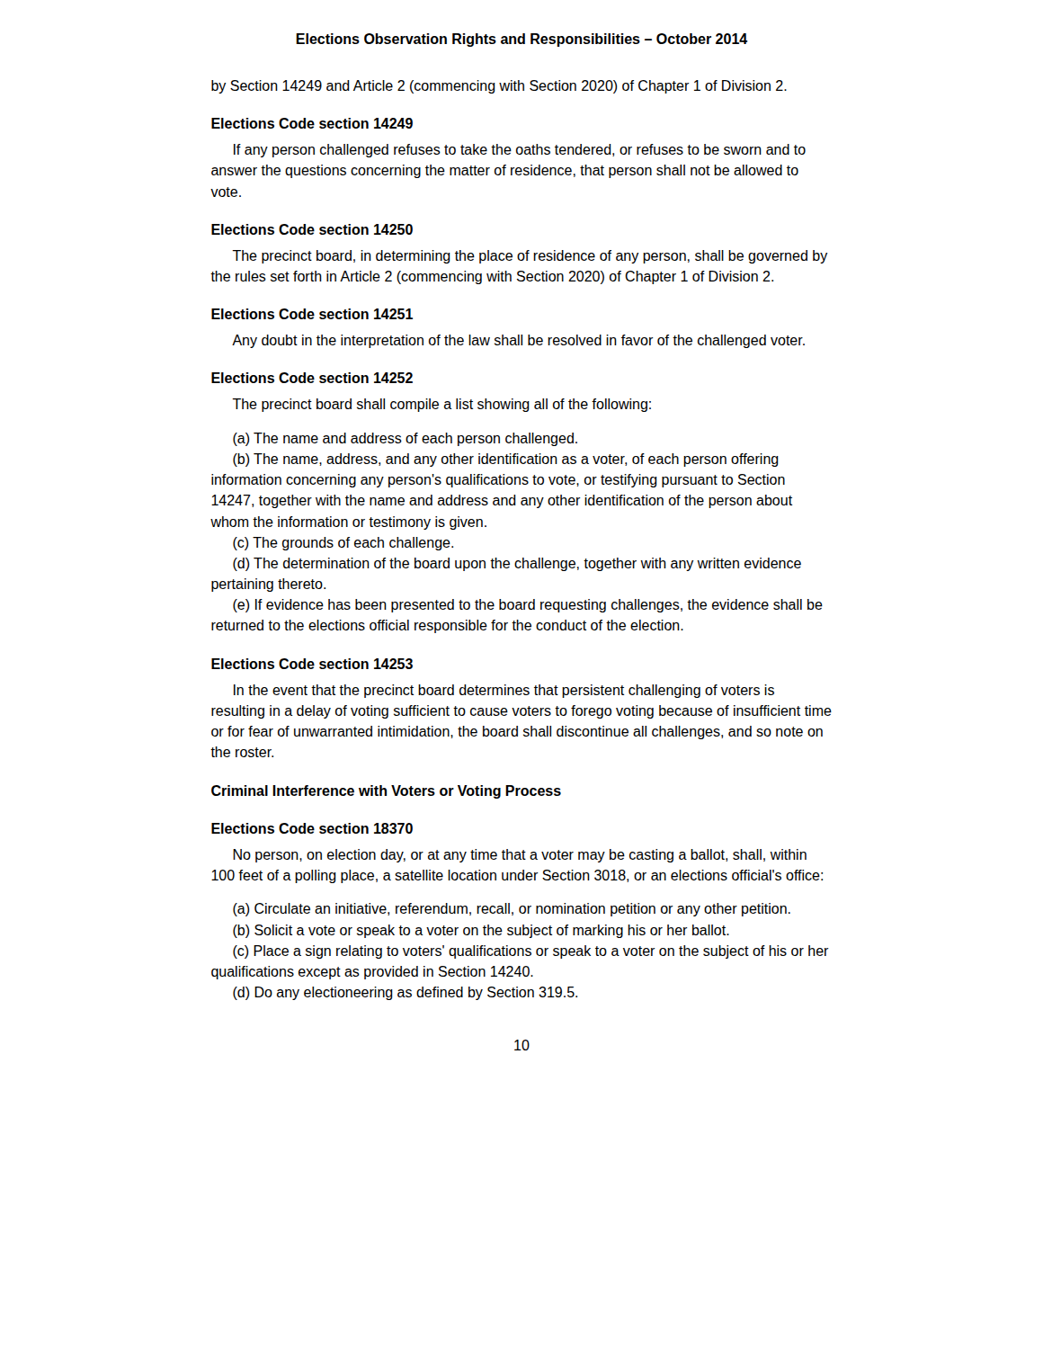Elections Observation Rights and Responsibilities – October 2014
by Section 14249 and Article 2 (commencing with Section 2020) of Chapter 1 of Division 2.
Elections Code section 14249
If any person challenged refuses to take the oaths tendered, or refuses to be sworn and to answer the questions concerning the matter of residence, that person shall not be allowed to vote.
Elections Code section 14250
The precinct board, in determining the place of residence of any person, shall be governed by the rules set forth in Article 2 (commencing with Section 2020) of Chapter 1 of Division 2.
Elections Code section 14251
Any doubt in the interpretation of the law shall be resolved in favor of the challenged voter.
Elections Code section 14252
The precinct board shall compile a list showing all of the following:
(a) The name and address of each person challenged.
(b) The name, address, and any other identification as a voter, of each person offering information concerning any person's qualifications to vote, or testifying pursuant to Section 14247, together with the name and address and any other identification of the person about whom the information or testimony is given.
(c) The grounds of each challenge.
(d) The determination of the board upon the challenge, together with any written evidence pertaining thereto.
(e) If evidence has been presented to the board requesting challenges, the evidence shall be returned to the elections official responsible for the conduct of the election.
Elections Code section 14253
In the event that the precinct board determines that persistent challenging of voters is resulting in a delay of voting sufficient to cause voters to forego voting because of insufficient time or for fear of unwarranted intimidation, the board shall discontinue all challenges, and so note on the roster.
Criminal Interference with Voters or Voting Process
Elections Code section 18370
No person, on election day, or at any time that a voter may be casting a ballot, shall, within 100 feet of a polling place, a satellite location under Section 3018, or an elections official's office:
(a) Circulate an initiative, referendum, recall, or nomination petition or any other petition.
(b) Solicit a vote or speak to a voter on the subject of marking his or her ballot.
(c) Place a sign relating to voters' qualifications or speak to a voter on the subject of his or her qualifications except as provided in Section 14240.
(d) Do any electioneering as defined by Section 319.5.
10